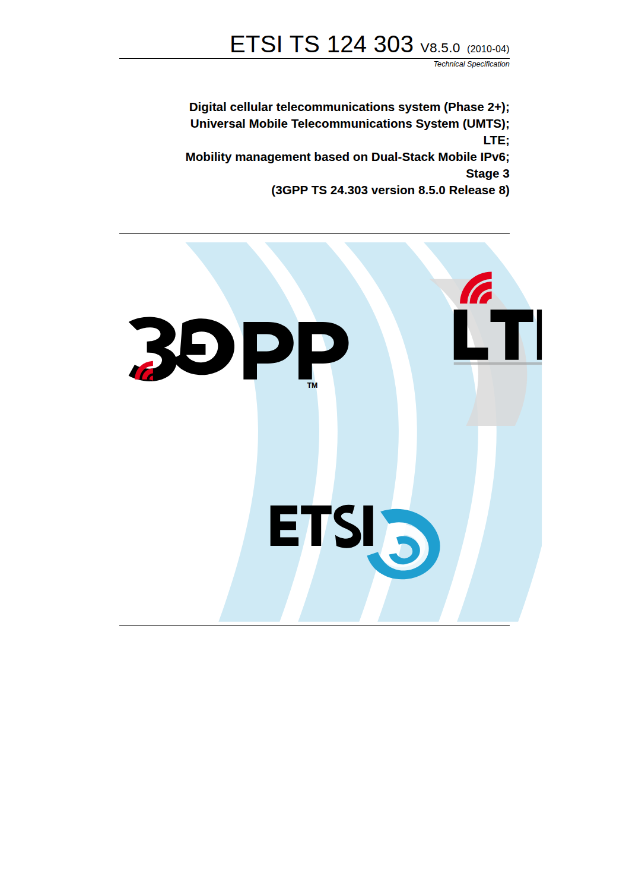ETSI TS 124 303 V8.5.0 (2010-04)
Technical Specification
Digital cellular telecommunications system (Phase 2+);
Universal Mobile Telecommunications System (UMTS);
LTE;
Mobility management based on Dual-Stack Mobile IPv6;
Stage 3
(3GPP TS 24.303 version 8.5.0 Release 8)
TM TM